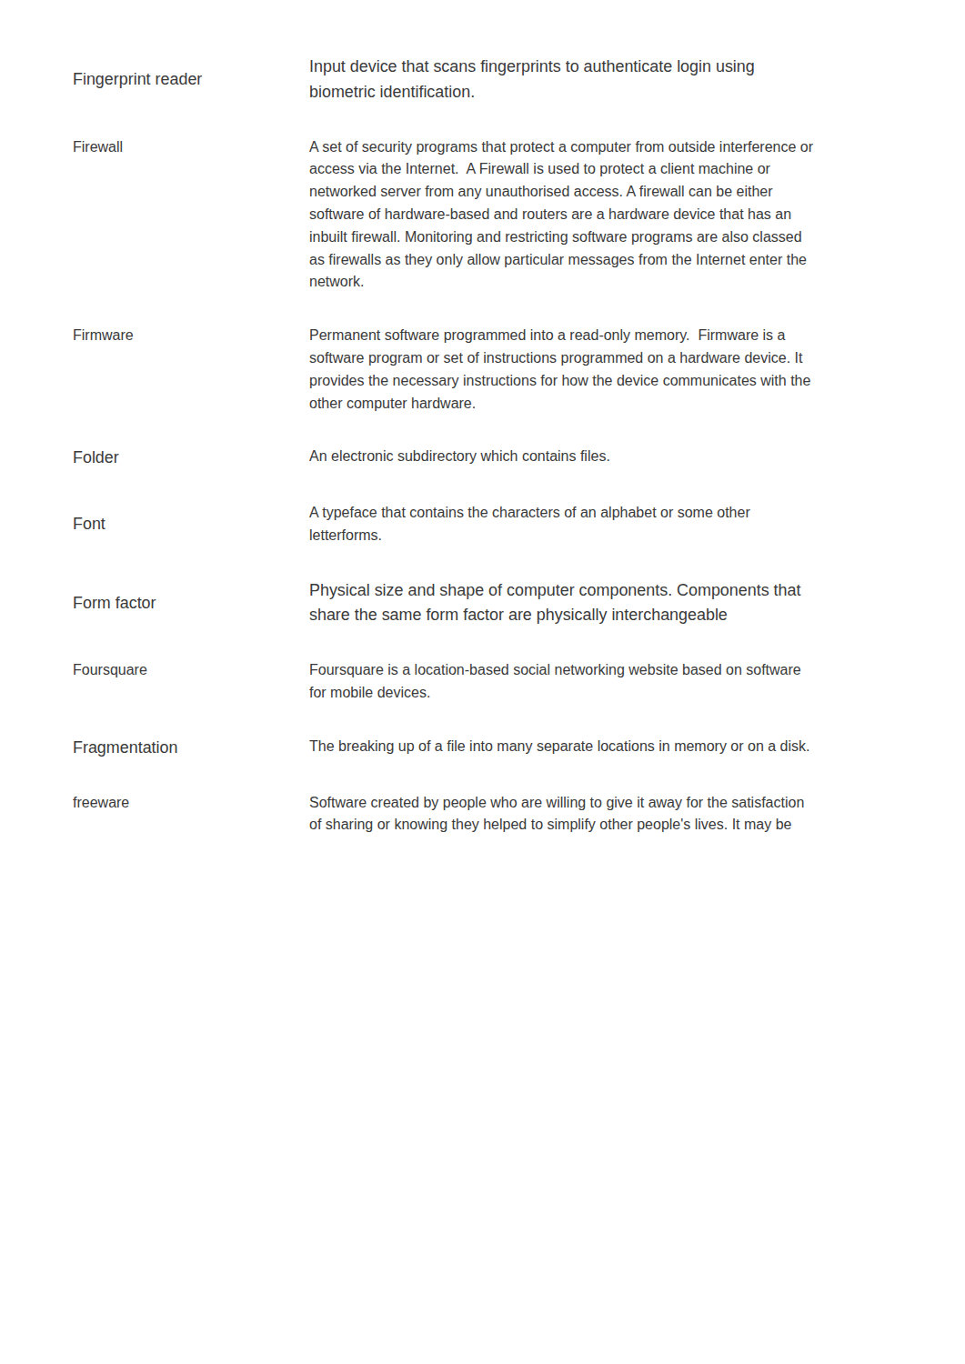Fingerprint reader
Input device that scans fingerprints to authenticate login using biometric identification.
Firewall
A set of security programs that protect a computer from outside interference or access via the Internet. A Firewall is used to protect a client machine or networked server from any unauthorised access. A firewall can be either software of hardware-based and routers are a hardware device that has an inbuilt firewall. Monitoring and restricting software programs are also classed as firewalls as they only allow particular messages from the Internet enter the network.
Firmware
Permanent software programmed into a read-only memory. Firmware is a software program or set of instructions programmed on a hardware device. It provides the necessary instructions for how the device communicates with the other computer hardware.
Folder
An electronic subdirectory which contains files.
Font
A typeface that contains the characters of an alphabet or some other letterforms.
Form factor
Physical size and shape of computer components. Components that share the same form factor are physically interchangeable
Foursquare
Foursquare is a location-based social networking website based on software for mobile devices.
Fragmentation
The breaking up of a file into many separate locations in memory or on a disk.
freeware
Software created by people who are willing to give it away for the satisfaction of sharing or knowing they helped to simplify other people's lives. It may be